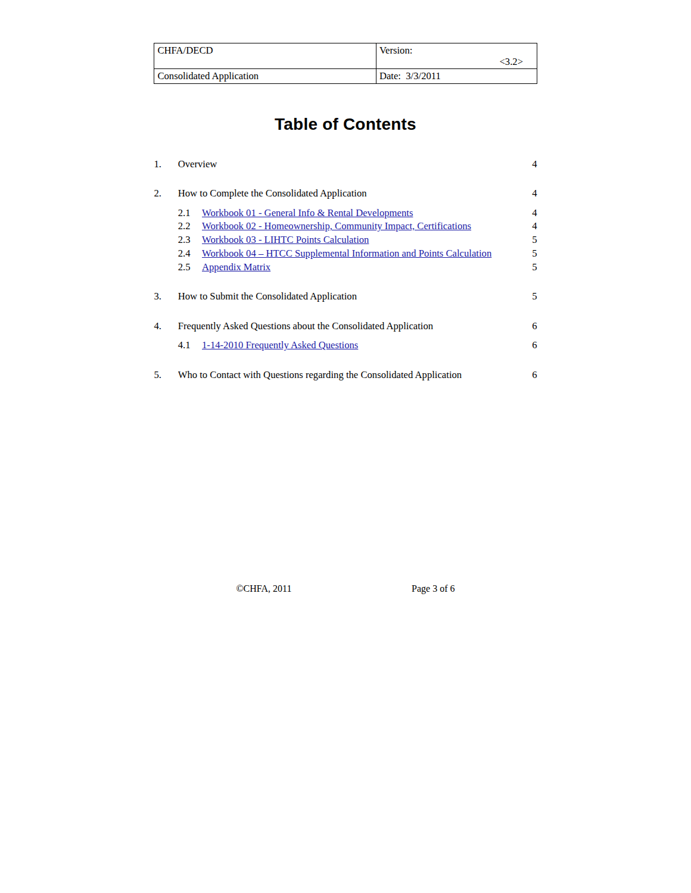| CHFA/DECD | Version: <3.2> |
| Consolidated Application | Date: 3/3/2011 |
Table of Contents
1. Overview 4
2. How to Complete the Consolidated Application 4
2.1 Workbook 01 - General Info & Rental Developments 4
2.2 Workbook 02 - Homeownership, Community Impact, Certifications 4
2.3 Workbook 03 - LIHTC Points Calculation 5
2.4 Workbook 04 – HTCC Supplemental Information and Points Calculation 5
2.5 Appendix Matrix 5
3. How to Submit the Consolidated Application 5
4. Frequently Asked Questions about the Consolidated Application 6
4.1 1-14-2010 Frequently Asked Questions 6
5. Who to Contact with Questions regarding the Consolidated Application 6
©CHFA, 2011 Page 3 of 6